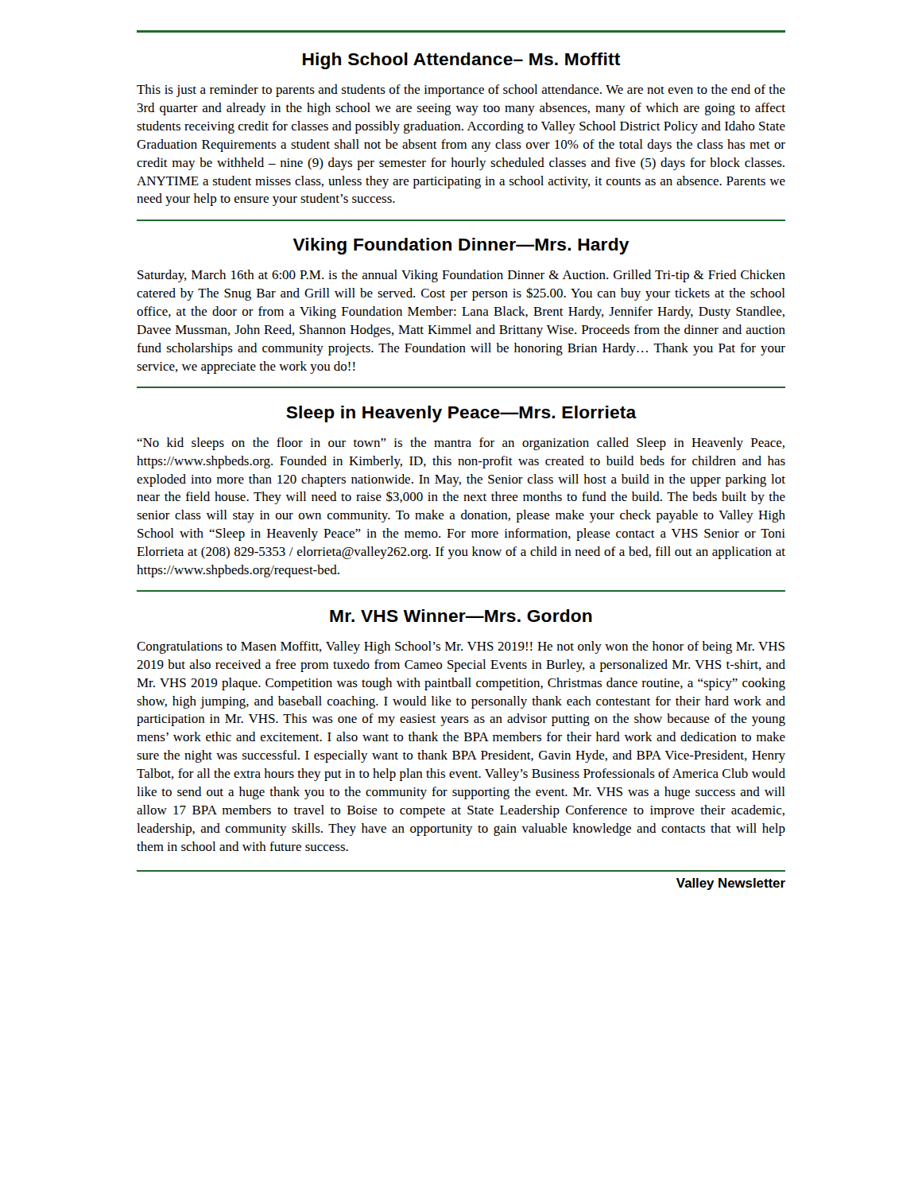High School Attendance– Ms. Moffitt
This is just a reminder to parents and students of the importance of school attendance. We are not even to the end of the 3rd quarter and already in the high school we are seeing way too many absences, many of which are going to affect students receiving credit for classes and possibly graduation. According to Valley School District Policy and Idaho State Graduation Requirements a student shall not be absent from any class over 10% of the total days the class has met or credit may be withheld – nine (9) days per semester for hourly scheduled classes and five (5) days for block classes. ANYTIME a student misses class, unless they are participating in a school activity, it counts as an absence. Parents we need your help to ensure your student’s success.
Viking Foundation Dinner—Mrs. Hardy
Saturday, March 16th at 6:00 P.M. is the annual Viking Foundation Dinner & Auction. Grilled Tri-tip & Fried Chicken catered by The Snug Bar and Grill will be served. Cost per person is $25.00. You can buy your tickets at the school office, at the door or from a Viking Foundation Member: Lana Black, Brent Hardy, Jennifer Hardy, Dusty Standlee, Davee Mussman, John Reed, Shannon Hodges, Matt Kimmel and Brittany Wise. Proceeds from the dinner and auction fund scholarships and community projects. The Foundation will be honoring Brian Hardy… Thank you Pat for your service, we appreciate the work you do!!
Sleep in Heavenly Peace—Mrs. Elorrieta
“No kid sleeps on the floor in our town” is the mantra for an organization called Sleep in Heavenly Peace, https://www.shpbeds.org. Founded in Kimberly, ID, this non-profit was created to build beds for children and has exploded into more than 120 chapters nationwide. In May, the Senior class will host a build in the upper parking lot near the field house. They will need to raise $3,000 in the next three months to fund the build. The beds built by the senior class will stay in our own community. To make a donation, please make your check payable to Valley High School with “Sleep in Heavenly Peace” in the memo. For more information, please contact a VHS Senior or Toni Elorrieta at (208) 829-5353 / elorrieta@valley262.org. If you know of a child in need of a bed, fill out an application at https://www.shpbeds.org/request-bed.
Mr. VHS Winner—Mrs. Gordon
Congratulations to Masen Moffitt, Valley High School’s Mr. VHS 2019!! He not only won the honor of being Mr. VHS 2019 but also received a free prom tuxedo from Cameo Special Events in Burley, a personalized Mr. VHS t-shirt, and Mr. VHS 2019 plaque. Competition was tough with paintball competition, Christmas dance routine, a “spicy” cooking show, high jumping, and baseball coaching. I would like to personally thank each contestant for their hard work and participation in Mr. VHS. This was one of my easiest years as an advisor putting on the show because of the young mens’ work ethic and excitement. I also want to thank the BPA members for their hard work and dedication to make sure the night was successful. I especially want to thank BPA President, Gavin Hyde, and BPA Vice-President, Henry Talbot, for all the extra hours they put in to help plan this event. Valley’s Business Professionals of America Club would like to send out a huge thank you to the community for supporting the event. Mr. VHS was a huge success and will allow 17 BPA members to travel to Boise to compete at State Leadership Conference to improve their academic, leadership, and community skills. They have an opportunity to gain valuable knowledge and contacts that will help them in school and with future success.
Valley Newsletter